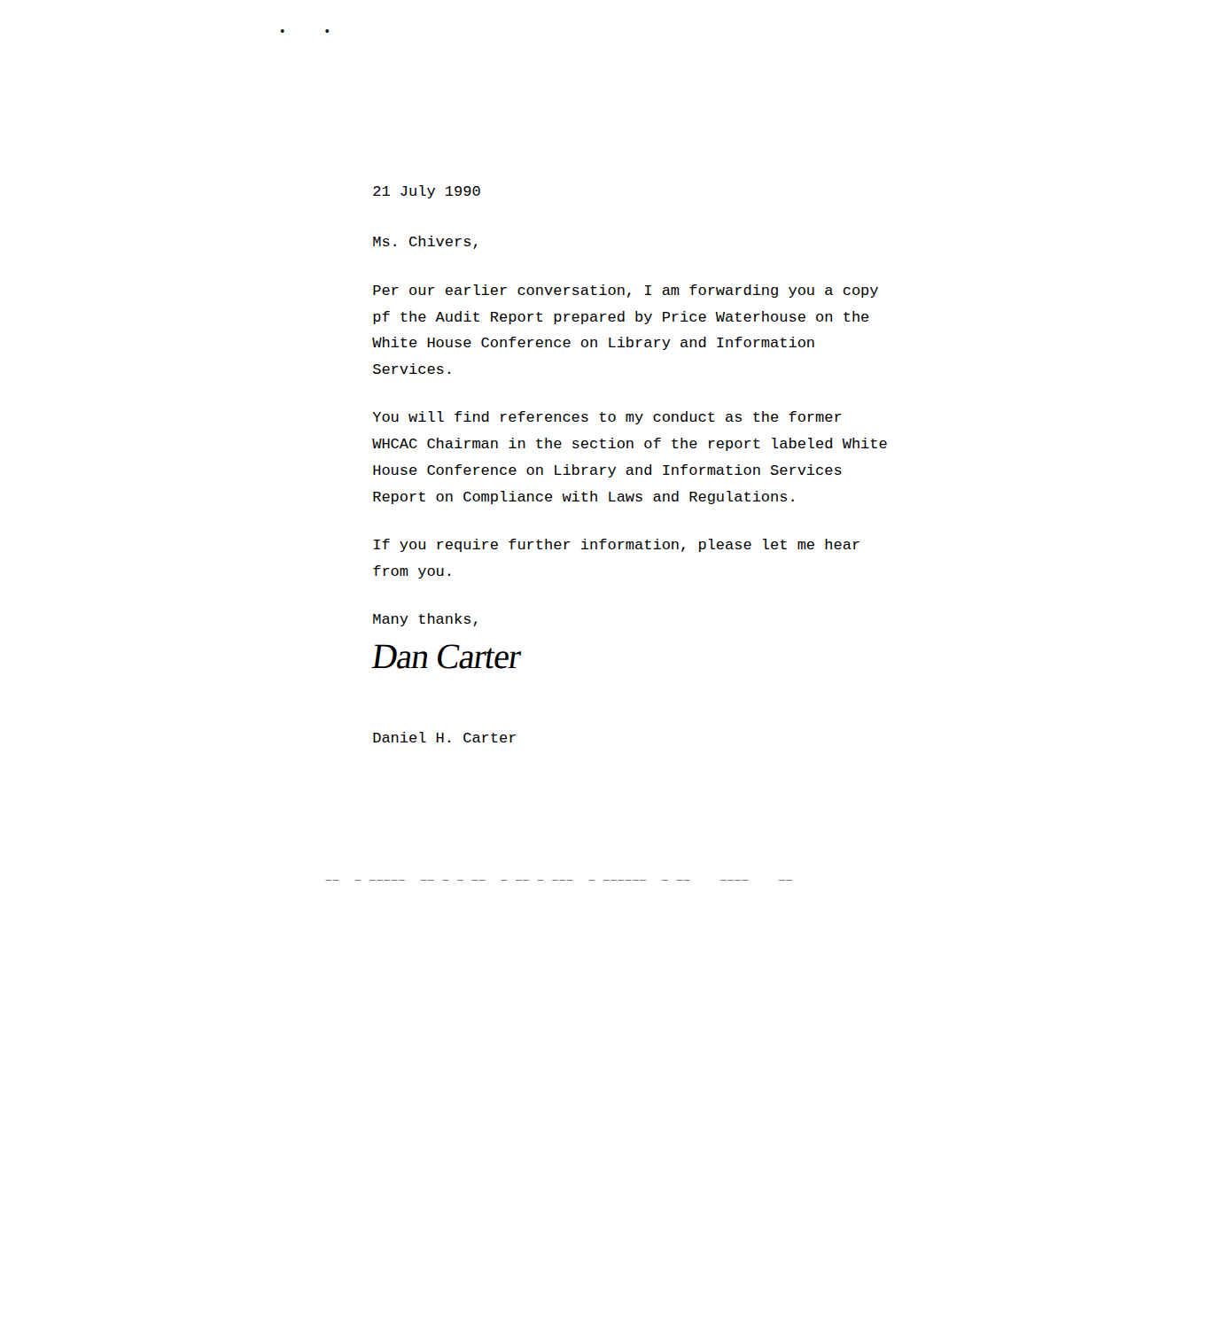• •
21 July 1990
Ms. Chivers,
Per our earlier conversation, I am forwarding you a copy pf the Audit Report prepared by Price Waterhouse on the White House Conference on Library and Information Services.
You will find references to my conduct as the former WHCAC Chairman in the section of the report labeled White House Conference on Library and Information Services Report on Compliance with Laws and Regulations.
If you require further information, please let me hear from you.
Many thanks,
Dan Carter
Daniel H. Carter
—— — ————— —— — — —— — —— — ——— — —————— — —— ———— ——